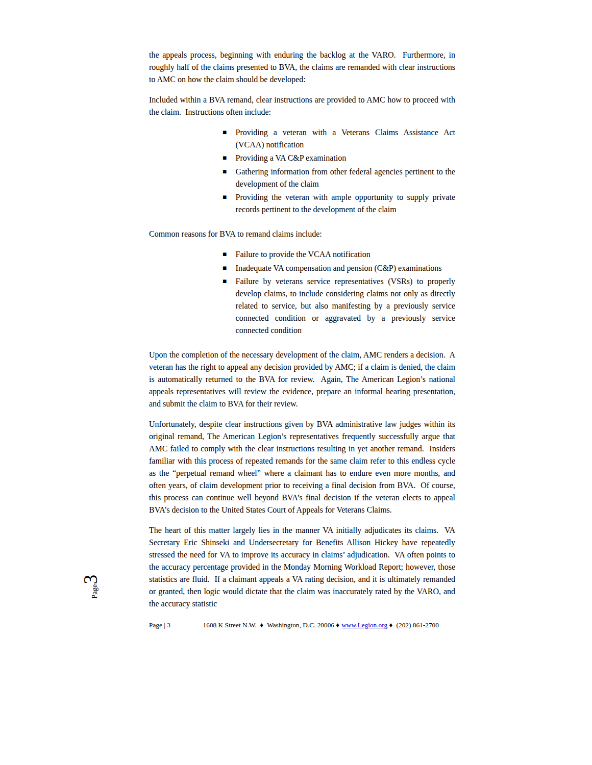the appeals process, beginning with enduring the backlog at the VARO. Furthermore, in roughly half of the claims presented to BVA, the claims are remanded with clear instructions to AMC on how the claim should be developed:
Included within a BVA remand, clear instructions are provided to AMC how to proceed with the claim. Instructions often include:
Providing a veteran with a Veterans Claims Assistance Act (VCAA) notification
Providing a VA C&P examination
Gathering information from other federal agencies pertinent to the development of the claim
Providing the veteran with ample opportunity to supply private records pertinent to the development of the claim
Common reasons for BVA to remand claims include:
Failure to provide the VCAA notification
Inadequate VA compensation and pension (C&P) examinations
Failure by veterans service representatives (VSRs) to properly develop claims, to include considering claims not only as directly related to service, but also manifesting by a previously service connected condition or aggravated by a previously service connected condition
Upon the completion of the necessary development of the claim, AMC renders a decision. A veteran has the right to appeal any decision provided by AMC; if a claim is denied, the claim is automatically returned to the BVA for review. Again, The American Legion’s national appeals representatives will review the evidence, prepare an informal hearing presentation, and submit the claim to BVA for their review.
Unfortunately, despite clear instructions given by BVA administrative law judges within its original remand, The American Legion’s representatives frequently successfully argue that AMC failed to comply with the clear instructions resulting in yet another remand. Insiders familiar with this process of repeated remands for the same claim refer to this endless cycle as the “perpetual remand wheel” where a claimant has to endure even more months, and often years, of claim development prior to receiving a final decision from BVA. Of course, this process can continue well beyond BVA’s final decision if the veteran elects to appeal BVA’s decision to the United States Court of Appeals for Veterans Claims.
The heart of this matter largely lies in the manner VA initially adjudicates its claims. VA Secretary Eric Shinseki and Undersecretary for Benefits Allison Hickey have repeatedly stressed the need for VA to improve its accuracy in claims’ adjudication. VA often points to the accuracy percentage provided in the Monday Morning Workload Report; however, those statistics are fluid. If a claimant appeals a VA rating decision, and it is ultimately remanded or granted, then logic would dictate that the claim was inaccurately rated by the VARO, and the accuracy statistic
Page3
Page | 3
1608 K Street N.W. ♦ Washington, D.C. 20006 ♦ www.Legion.org ♦ (202) 861-2700